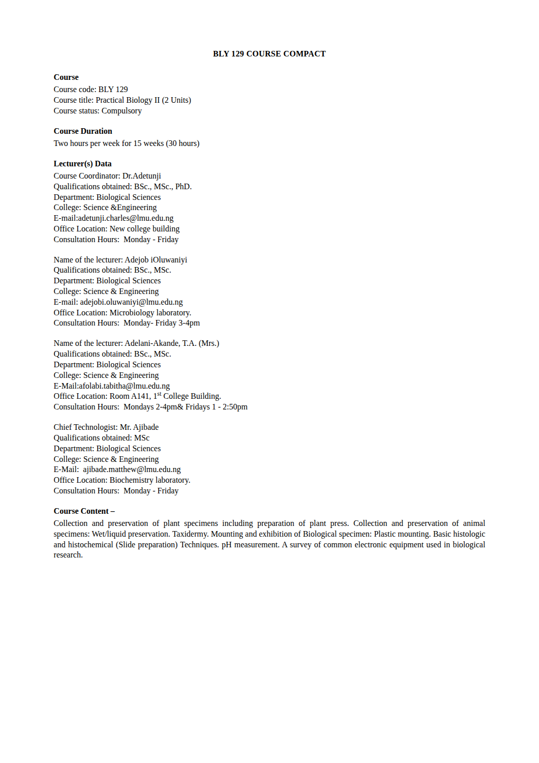BLY 129 COURSE COMPACT
Course
Course code: BLY 129
Course title: Practical Biology II (2 Units)
Course status: Compulsory
Course Duration
Two hours per week for 15 weeks (30 hours)
Lecturer(s) Data
Course Coordinator: Dr.Adetunji
Qualifications obtained: BSc., MSc., PhD.
Department: Biological Sciences
College: Science &Engineering
E-mail:adetunji.charles@lmu.edu.ng
Office Location: New college building
Consultation Hours: Monday - Friday
Name of the lecturer: Adejob iOluwaniyi
Qualifications obtained: BSc., MSc.
Department: Biological Sciences
College: Science & Engineering
E-mail: adejobi.oluwaniyi@lmu.edu.ng
Office Location: Microbiology laboratory.
Consultation Hours: Monday- Friday 3-4pm
Name of the lecturer: Adelani-Akande, T.A. (Mrs.)
Qualifications obtained: BSc., MSc.
Department: Biological Sciences
College: Science & Engineering
E-Mail:afolabi.tabitha@lmu.edu.ng
Office Location: Room A141, 1st College Building.
Consultation Hours: Mondays 2-4pm& Fridays 1 - 2:50pm
Chief Technologist: Mr. Ajibade
Qualifications obtained: MSc
Department: Biological Sciences
College: Science & Engineering
E-Mail: ajibade.matthew@lmu.edu.ng
Office Location: Biochemistry laboratory.
Consultation Hours: Monday - Friday
Course Content –
Collection and preservation of plant specimens including preparation of plant press. Collection and preservation of animal specimens: Wet/liquid preservation. Taxidermy. Mounting and exhibition of Biological specimen: Plastic mounting. Basic histologic and histochemical (Slide preparation) Techniques. pH measurement. A survey of common electronic equipment used in biological research.